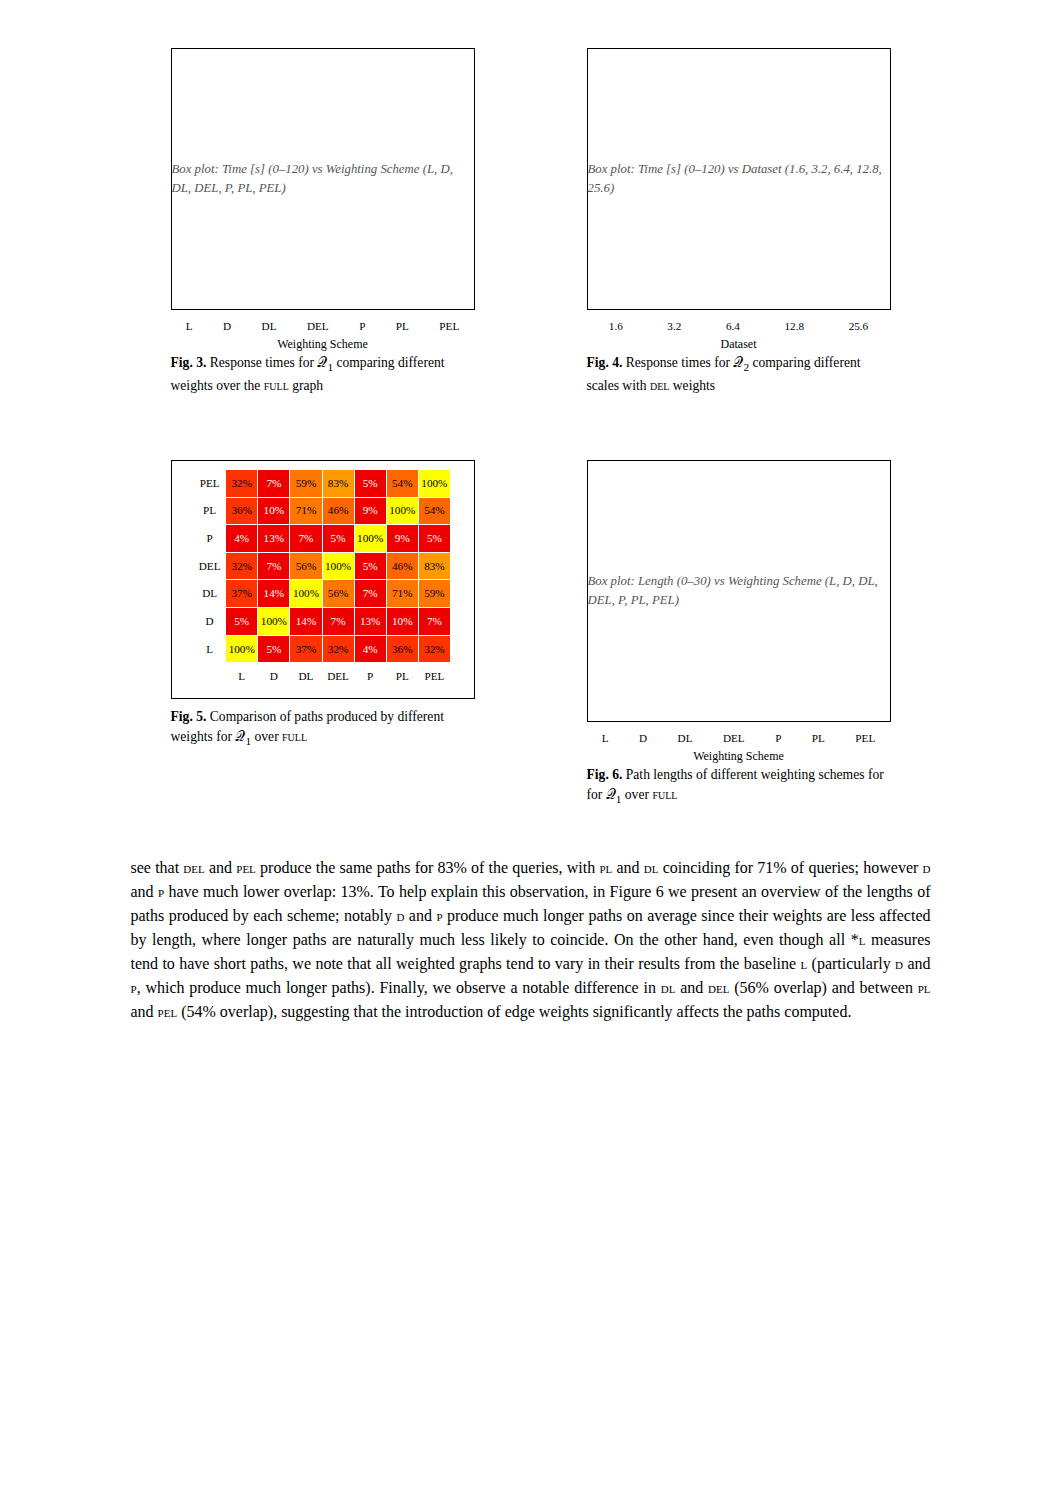Box plot: Time [s] (0–120) vs Weighting Scheme (L, D, DL, DEL, P, PL, PEL)
LDDL DEL PPL PEL
Weighting Scheme
Fig. 3. Response times for 𝒬1 comparing different weights over the full graph
Box plot: Time [s] (0–120) vs Dataset (1.6, 3.2, 6.4, 12.8, 25.6)
1.63.26.412.825.6
Dataset
Fig. 4. Response times for 𝒬2 comparing different scales with del weights
| PEL | 32% | 7% | 59% | 83% | 5% | 54% | 100% |
| PL | 36% | 10% | 71% | 46% | 9% | 100% | 54% |
| P | 4% | 13% | 7% | 5% | 100% | 9% | 5% |
| DEL | 32% | 7% | 56% | 100% | 5% | 46% | 83% |
| DL | 37% | 14% | 100% | 56% | 7% | 71% | 59% |
| D | 5% | 100% | 14% | 7% | 13% | 10% | 7% |
| L | 100% | 5% | 37% | 32% | 4% | 36% | 32% |
| | L | D | DL | DEL | P | PL | PEL |
Fig. 5. Comparison of paths produced by different weights for 𝒬1 over full
Box plot: Length (0–30) vs Weighting Scheme (L, D, DL, DEL, P, PL, PEL)
LDDL DEL PPL PEL
Weighting Scheme
Fig. 6. Path lengths of different weighting schemes for for 𝒬1 over full
see that del and pel produce the same paths for 83% of the queries, with pl and dl coinciding for 71% of queries; however d and p have much lower overlap: 13%. To help explain this observation, in Figure 6 we present an overview of the lengths of paths produced by each scheme; notably d and p produce much longer paths on average since their weights are less affected by length, where longer paths are naturally much less likely to coincide. On the other hand, even though all *l measures tend to have short paths, we note that all weighted graphs tend to vary in their results from the baseline l (particularly d and p, which produce much longer paths). Finally, we observe a notable difference in dl and del (56% overlap) and between pl and pel (54% overlap), suggesting that the introduction of edge weights significantly affects the paths computed.